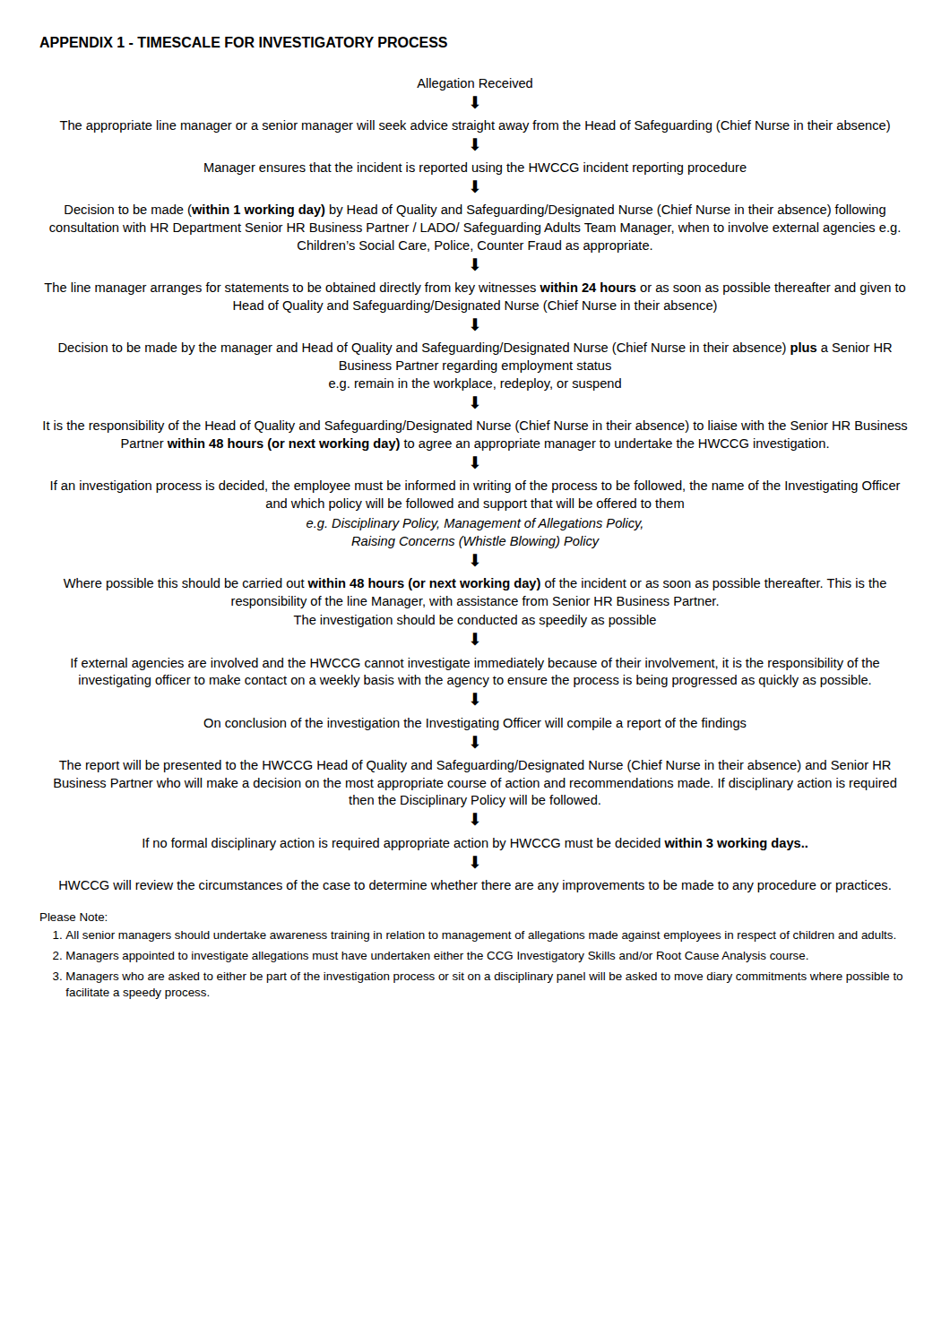APPENDIX 1 - TIMESCALE FOR INVESTIGATORY PROCESS
Allegation Received
⬇
The appropriate line manager or a senior manager will seek advice straight away from the Head of Safeguarding (Chief Nurse in their absence)
⬇
Manager ensures that the incident is reported using the HWCCG incident reporting procedure
⬇
Decision to be made (within 1 working day) by Head of Quality and Safeguarding/Designated Nurse (Chief Nurse in their absence) following consultation with HR Department Senior HR Business Partner / LADO/ Safeguarding Adults Team Manager, when to involve external agencies e.g. Children’s Social Care, Police, Counter Fraud as appropriate.
⬇
The line manager arranges for statements to be obtained directly from key witnesses within 24 hours or as soon as possible thereafter and given to Head of Quality and Safeguarding/Designated Nurse (Chief Nurse in their absence)
⬇
Decision to be made by the manager and Head of Quality and Safeguarding/Designated Nurse (Chief Nurse in their absence) plus a Senior HR Business Partner regarding employment status
e.g. remain in the workplace, redeploy, or suspend
⬇
It is the responsibility of the Head of Quality and Safeguarding/Designated Nurse (Chief Nurse in their absence) to liaise with the Senior HR Business Partner within 48 hours (or next working day) to agree an appropriate manager to undertake the HWCCG investigation.
⬇
If an investigation process is decided, the employee must be informed in writing of the process to be followed, the name of the Investigating Officer and which policy will be followed and support that will be offered to them
e.g. Disciplinary Policy, Management of Allegations Policy,
Raising Concerns (Whistle Blowing) Policy
⬇
Where possible this should be carried out within 48 hours (or next working day) of the incident or as soon as possible thereafter. This is the responsibility of the line Manager, with assistance from Senior HR Business Partner.
The investigation should be conducted as speedily as possible
⬇
If external agencies are involved and the HWCCG cannot investigate immediately because of their involvement, it is the responsibility of the investigating officer to make contact on a weekly basis with the agency to ensure the process is being progressed as quickly as possible.
⬇
On conclusion of the investigation the Investigating Officer will compile a report of the findings
⬇
The report will be presented to the HWCCG Head of Quality and Safeguarding/Designated Nurse (Chief Nurse in their absence) and Senior HR Business Partner who will make a decision on the most appropriate course of action and recommendations made. If disciplinary action is required then the Disciplinary Policy will be followed.
⬇
If no formal disciplinary action is required appropriate action by HWCCG must be decided within 3 working days..
⬇
HWCCG will review the circumstances of the case to determine whether there are any improvements to be made to any procedure or practices.
Please Note:
All senior managers should undertake awareness training in relation to management of allegations made against employees in respect of children and adults.
Managers appointed to investigate allegations must have undertaken either the CCG Investigatory Skills and/or Root Cause Analysis course.
Managers who are asked to either be part of the investigation process or sit on a disciplinary panel will be asked to move diary commitments where possible to facilitate a speedy process.